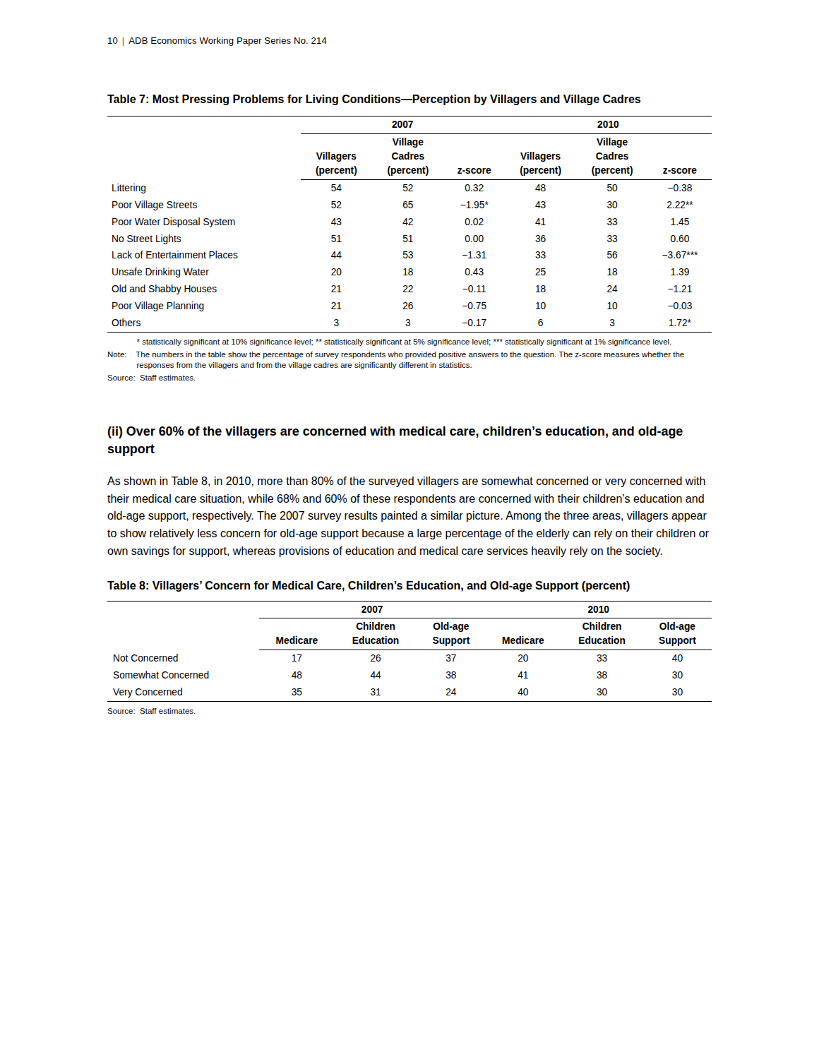10|ADB Economics Working Paper Series No. 214
Table 7: Most Pressing Problems for Living Conditions—Perception by Villagers and Village Cadres
| | 2007 | 2010 |
| --- | --- | --- |
| Villagers (percent) | Village Cadres (percent) | z-score | Villagers (percent) | Village Cadres (percent) | z-score |
| Littering | 54 | 52 | 0.32 | 48 | 50 | −0.38 |
| Poor Village Streets | 52 | 65 | −1.95* | 43 | 30 | 2.22** |
| Poor Water Disposal System | 43 | 42 | 0.02 | 41 | 33 | 1.45 |
| No Street Lights | 51 | 51 | 0.00 | 36 | 33 | 0.60 |
| Lack of Entertainment Places | 44 | 53 | −1.31 | 33 | 56 | −3.67*** |
| Unsafe Drinking Water | 20 | 18 | 0.43 | 25 | 18 | 1.39 |
| Old and Shabby Houses | 21 | 22 | −0.11 | 18 | 24 | −1.21 |
| Poor Village Planning | 21 | 26 | −0.75 | 10 | 10 | −0.03 |
| Others | 3 | 3 | −0.17 | 6 | 3 | 1.72* |
* statistically significant at 10% significance level; ** statistically significant at 5% significance level; *** statistically significant at 1% significance level.
Note: The numbers in the table show the percentage of survey respondents who provided positive answers to the question. The z-score measures whether the responses from the villagers and from the village cadres are significantly different in statistics.
Source: Staff estimates.
(ii) Over 60% of the villagers are concerned with medical care, children’s education, and old-age support
As shown in Table 8, in 2010, more than 80% of the surveyed villagers are somewhat concerned or very concerned with their medical care situation, while 68% and 60% of these respondents are concerned with their children’s education and old-age support, respectively. The 2007 survey results painted a similar picture. Among the three areas, villagers appear to show relatively less concern for old-age support because a large percentage of the elderly can rely on their children or own savings for support, whereas provisions of education and medical care services heavily rely on the society.
Table 8: Villagers’ Concern for Medical Care, Children’s Education, and Old-age Support (percent)
| | 2007 | 2010 |
| --- | --- | --- |
| Medicare | Children Education | Old-age Support | Medicare | Children Education | Old-age Support |
| Not Concerned | 17 | 26 | 37 | 20 | 33 | 40 |
| Somewhat Concerned | 48 | 44 | 38 | 41 | 38 | 30 |
| Very Concerned | 35 | 31 | 24 | 40 | 30 | 30 |
Source: Staff estimates.